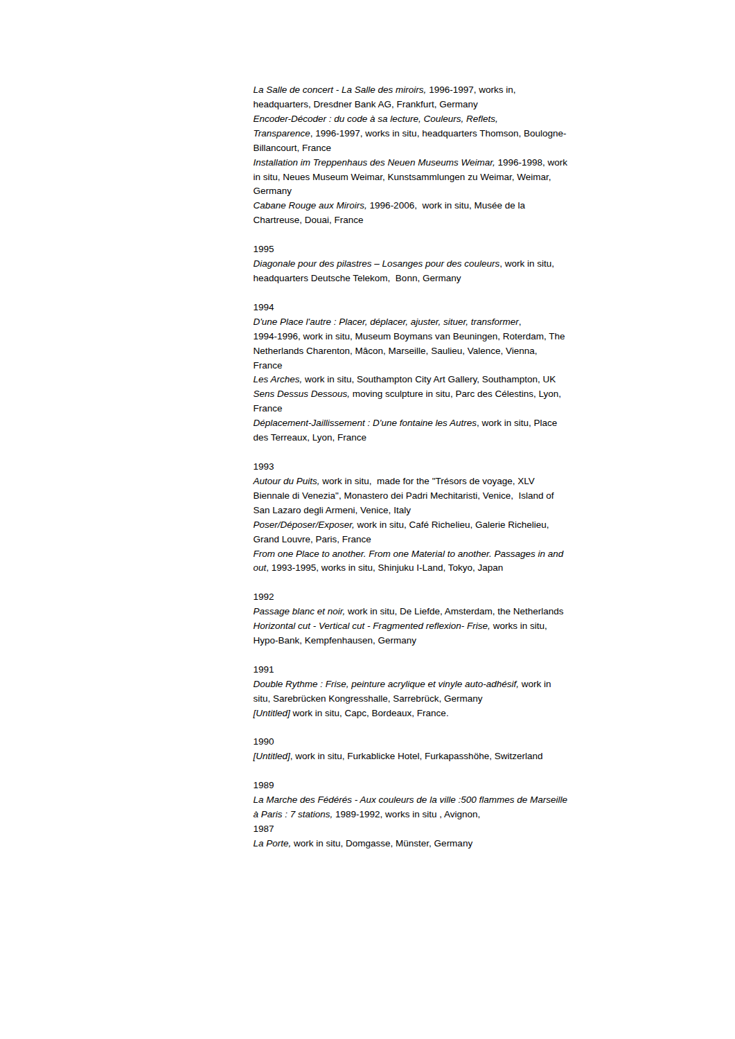La Salle de concert - La Salle des miroirs, 1996-1997, works in, headquarters, Dresdner Bank AG, Frankfurt, Germany
Encoder-Décoder : du code à sa lecture, Couleurs, Reflets,
Transparence, 1996-1997, works in situ, headquarters Thomson, Boulogne-Billancourt, France
Installation im Treppenhaus des Neuen Museums Weimar, 1996-1998, work in situ, Neues Museum Weimar, Kunstsammlungen zu Weimar, Weimar, Germany
Cabane Rouge aux Miroirs, 1996-2006, work in situ, Musée de la Chartreuse, Douai, France
1995
Diagonale pour des pilastres – Losanges pour des couleurs, work in situ, headquarters Deutsche Telekom, Bonn, Germany
1994
D'une Place l'autre : Placer, déplacer, ajuster, situer, transformer,
1994-1996, work in situ, Museum Boymans van Beuningen, Roterdam, The Netherlands Charenton, Mâcon, Marseille, Saulieu, Valence, Vienna, France
Les Arches, work in situ, Southampton City Art Gallery, Southampton, UK
Sens Dessus Dessous, moving sculpture in situ, Parc des Célestins, Lyon, France
Déplacement-Jaillissement : D'une fontaine les Autres, work in situ, Place des Terreaux, Lyon, France
1993
Autour du Puits, work in situ, made for the "Trésors de voyage, XLV Biennale di Venezia", Monastero dei Padri Mechitaristi, Venice, Island of San Lazaro degli Armeni, Venice, Italy
Poser/Déposer/Exposer, work in situ, Café Richelieu, Galerie Richelieu, Grand Louvre, Paris, France
From one Place to another. From one Material to another. Passages in and out, 1993-1995, works in situ, Shinjuku I-Land, Tokyo, Japan
1992
Passage blanc et noir, work in situ, De Liefde, Amsterdam, the Netherlands
Horizontal cut - Vertical cut - Fragmented reflexion- Frise, works in situ, Hypo-Bank, Kempfenhausen, Germany
1991
Double Rythme : Frise, peinture acrylique et vinyle auto-adhésif, work in situ, Sarebrücken Kongresshalle, Sarrebrück, Germany
[Untitled] work in situ, Capc, Bordeaux, France.
1990
[Untitled], work in situ, Furkablicke Hotel, Furkapasshöhe, Switzerland
1989
La Marche des Fédérés - Aux couleurs de la ville :500 flammes de Marseille à Paris : 7 stations, 1989-1992, works in situ , Avignon,
1987
La Porte, work in situ, Domgasse, Münster, Germany